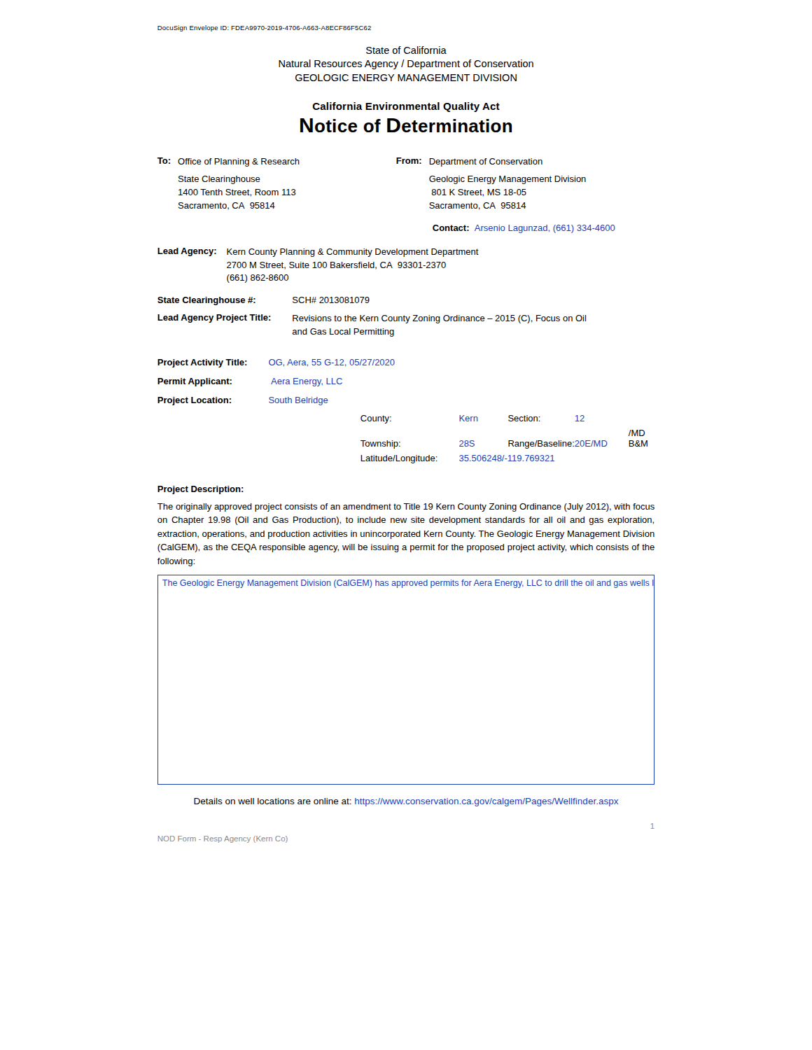DocuSign Envelope ID: FDEA9970-2019-4706-A663-A8ECF86F5C62
State of California
Natural Resources Agency / Department of Conservation
GEOLOGIC ENERGY MANAGEMENT DIVISION
California Environmental Quality Act
Notice of Determination
| / To: / Office of Planning & Research State Clearinghouse 1400 Tenth Street, Room 113 Sacramento, CA 95814 / | / From: / Department of Conservation Geologic Energy Management Division 801 K Street, MS 18-05 Sacramento, CA 95814 / Contact: Arsenio Lagunzad, (661) 334-4600 |
| Lead Agency: | Kern County Planning & Community Development Department 2700 M Street, Suite 100 Bakersfield, CA 93301-2370 (661) 862-8600 |
| State Clearinghouse #: | SCH# 2013081079 |
| Lead Agency Project Title: | Revisions to the Kern County Zoning Ordinance – 2015 (C), Focus on Oil and Gas Local Permitting |
| Project Activity Title: | OG, Aera, 55 G-12, 05/27/2020 |
| Permit Applicant: | Aera Energy, LLC |
| Project Location: | South Belridge |
| County: | Kern | Section: | 12 | |
| Township: | 28S | Range/Baseline: | 20E/MD | /MD B&M |
| Latitude/Longitude: | 35.506248/-119.769321 |
Project Description:
The originally approved project consists of an amendment to Title 19 Kern County Zoning Ordinance (July 2012), with focus on Chapter 19.98 (Oil and Gas Production), to include new site development standards for all oil and gas exploration, extraction, operations, and production activities in unincorporated Kern County. The Geologic Energy Management Division (CalGEM), as the CEQA responsible agency, will be issuing a permit for the proposed project activity, which consists of the following:
The Geologic Energy Management Division (CalGEM) has approved permits for Aera Energy, LLC to drill the oil and gas wells listed
Details on well locations are online at: https://www.conservation.ca.gov/calgem/Pages/Wellfinder.aspx
1
NOD Form - Resp Agency (Kern Co)